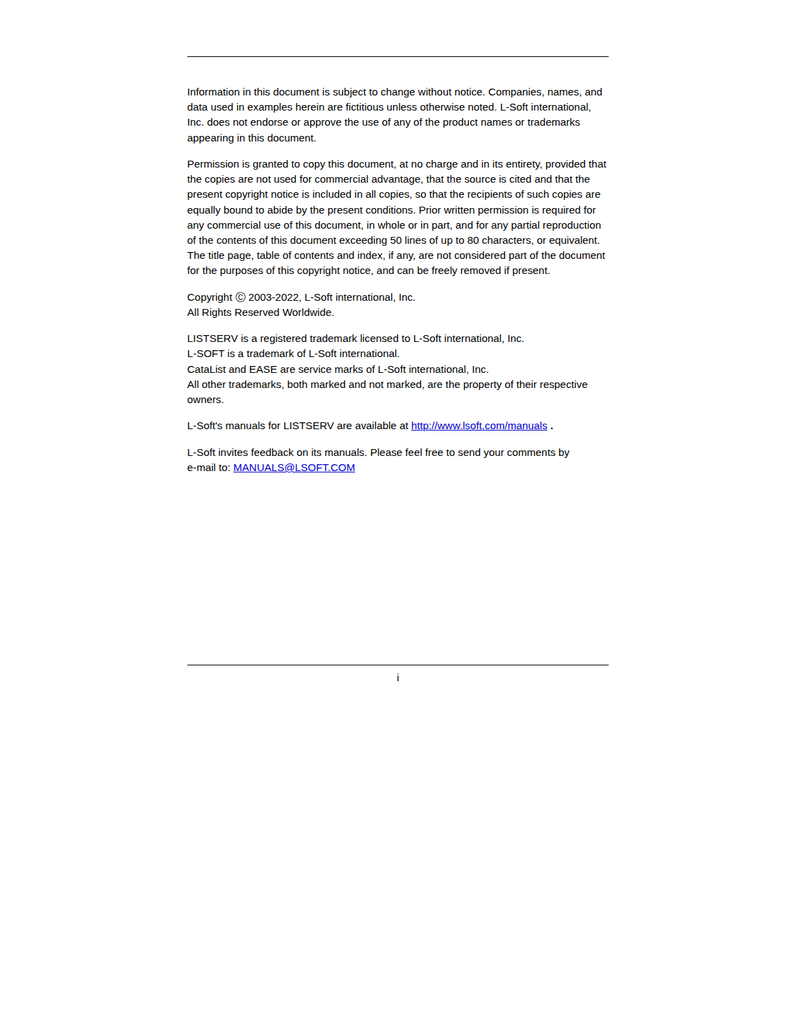Information in this document is subject to change without notice. Companies, names, and data used in examples herein are fictitious unless otherwise noted. L-Soft international, Inc. does not endorse or approve the use of any of the product names or trademarks appearing in this document.
Permission is granted to copy this document, at no charge and in its entirety, provided that the copies are not used for commercial advantage, that the source is cited and that the present copyright notice is included in all copies, so that the recipients of such copies are equally bound to abide by the present conditions. Prior written permission is required for any commercial use of this document, in whole or in part, and for any partial reproduction of the contents of this document exceeding 50 lines of up to 80 characters, or equivalent. The title page, table of contents and index, if any, are not considered part of the document for the purposes of this copyright notice, and can be freely removed if present.
Copyright Ⓒ 2003-2022, L-Soft international, Inc.
All Rights Reserved Worldwide.
LISTSERV is a registered trademark licensed to L-Soft international, Inc.
L-SOFT is a trademark of L-Soft international.
CataList and EASE are service marks of L-Soft international, Inc.
All other trademarks, both marked and not marked, are the property of their respective owners.
L-Soft's manuals for LISTSERV are available at http://www.lsoft.com/manuals .
L-Soft invites feedback on its manuals. Please feel free to send your comments by
e-mail to: MANUALS@LSOFT.COM
i